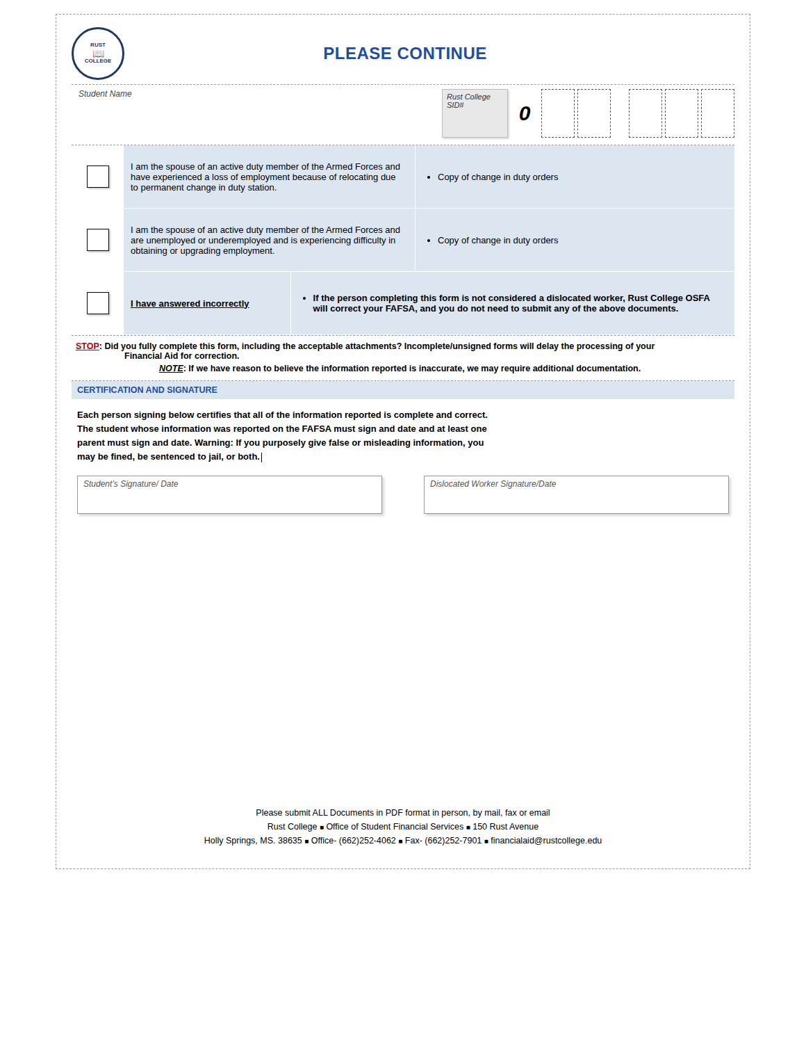RUST
📖
COLLEGE
PLEASE CONTINUE
Student Name
Rust College
SID#
0
I am the spouse of an active duty member of the Armed Forces and have experienced a loss of employment because of relocating due to permanent change in duty station.
Copy of change in duty orders
I am the spouse of an active duty member of the Armed Forces and are unemployed or underemployed and is experiencing difficulty in obtaining or upgrading employment.
Copy of change in duty orders
I have answered incorrectly
If the person completing this form is not considered a dislocated worker, Rust College OSFA will correct your FAFSA, and you do not need to submit any of the above documents.
STOP: Did you fully complete this form, including the acceptable attachments? Incomplete/unsigned forms will delay the processing of your
Financial Aid for correction.
NOTE: If we have reason to believe the information reported is inaccurate, we may require additional documentation.
CERTIFICATION AND SIGNATURE
Each person signing below certifies that all of the information reported is complete and correct.
The student whose information was reported on the FAFSA must sign and date and at least one
parent must sign and date. Warning: If you purposely give false or misleading information, you
may be fined, be sentenced to jail, or both.
Student’s Signature/ Date
Dislocated Worker Signature/Date
Please submit ALL Documents in PDF format in person, by mail, fax or email
Rust College ■ Office of Student Financial Services ■ 150 Rust Avenue
Holly Springs, MS. 38635 ■ Office- (662)252-4062 ■ Fax- (662)252-7901 ■ financialaid@rustcollege.edu